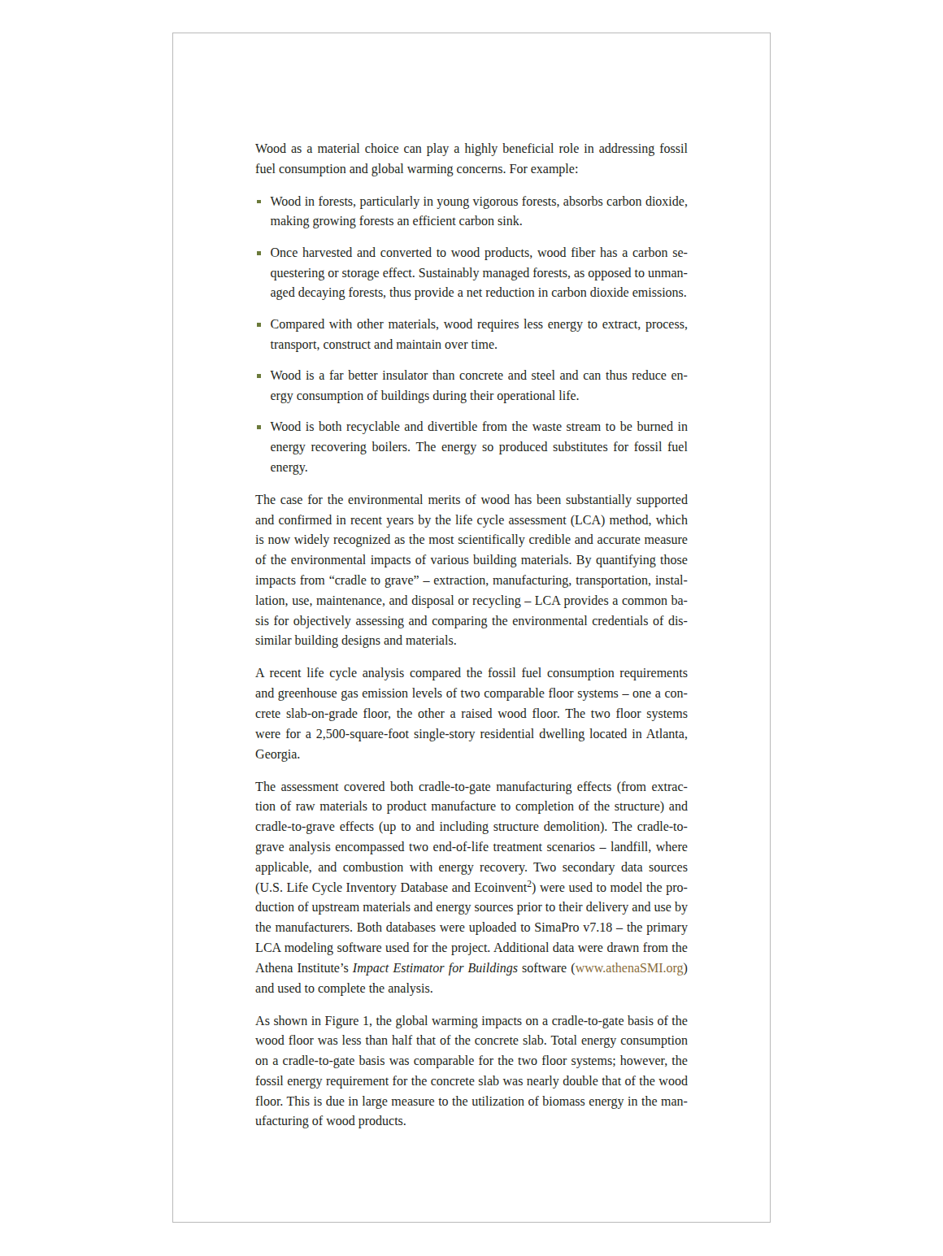Wood as a material choice can play a highly beneficial role in addressing fossil fuel consumption and global warming concerns. For example:
Wood in forests, particularly in young vigorous forests, absorbs carbon dioxide, making growing forests an efficient carbon sink.
Once harvested and converted to wood products, wood fiber has a carbon sequestering or storage effect. Sustainably managed forests, as opposed to unmanaged decaying forests, thus provide a net reduction in carbon dioxide emissions.
Compared with other materials, wood requires less energy to extract, process, transport, construct and maintain over time.
Wood is a far better insulator than concrete and steel and can thus reduce energy consumption of buildings during their operational life.
Wood is both recyclable and divertible from the waste stream to be burned in energy recovering boilers. The energy so produced substitutes for fossil fuel energy.
The case for the environmental merits of wood has been substantially supported and confirmed in recent years by the life cycle assessment (LCA) method, which is now widely recognized as the most scientifically credible and accurate measure of the environmental impacts of various building materials. By quantifying those impacts from “cradle to grave” – extraction, manufacturing, transportation, installation, use, maintenance, and disposal or recycling – LCA provides a common basis for objectively assessing and comparing the environmental credentials of dissimilar building designs and materials.
A recent life cycle analysis compared the fossil fuel consumption requirements and greenhouse gas emission levels of two comparable floor systems – one a concrete slab-on-grade floor, the other a raised wood floor. The two floor systems were for a 2,500-square-foot single-story residential dwelling located in Atlanta, Georgia.
The assessment covered both cradle-to-gate manufacturing effects (from extraction of raw materials to product manufacture to completion of the structure) and cradle-to-grave effects (up to and including structure demolition). The cradle-to-grave analysis encompassed two end-of-life treatment scenarios – landfill, where applicable, and combustion with energy recovery. Two secondary data sources (U.S. Life Cycle Inventory Database and Ecoinvent2) were used to model the production of upstream materials and energy sources prior to their delivery and use by the manufacturers. Both databases were uploaded to SimaPro v7.18 – the primary LCA modeling software used for the project. Additional data were drawn from the Athena Institute’s Impact Estimator for Buildings software (www.athenaSMI.org) and used to complete the analysis.
As shown in Figure 1, the global warming impacts on a cradle-to-gate basis of the wood floor was less than half that of the concrete slab. Total energy consumption on a cradle-to-gate basis was comparable for the two floor systems; however, the fossil energy requirement for the concrete slab was nearly double that of the wood floor. This is due in large measure to the utilization of biomass energy in the manufacturing of wood products.